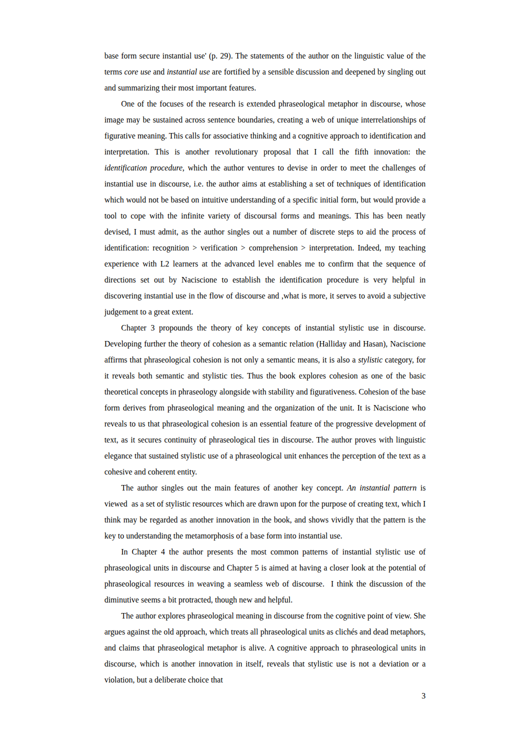base form secure instantial use' (p. 29). The statements of the author on the linguistic value of the terms core use and instantial use are fortified by a sensible discussion and deepened by singling out and summarizing their most important features.
One of the focuses of the research is extended phraseological metaphor in discourse, whose image may be sustained across sentence boundaries, creating a web of unique interrelationships of figurative meaning. This calls for associative thinking and a cognitive approach to identification and interpretation. This is another revolutionary proposal that I call the fifth innovation: the identification procedure, which the author ventures to devise in order to meet the challenges of instantial use in discourse, i.e. the author aims at establishing a set of techniques of identification which would not be based on intuitive understanding of a specific initial form, but would provide a tool to cope with the infinite variety of discoursal forms and meanings. This has been neatly devised, I must admit, as the author singles out a number of discrete steps to aid the process of identification: recognition > verification > comprehension > interpretation. Indeed, my teaching experience with L2 learners at the advanced level enables me to confirm that the sequence of directions set out by Naciscione to establish the identification procedure is very helpful in discovering instantial use in the flow of discourse and ,what is more, it serves to avoid a subjective judgement to a great extent.
Chapter 3 propounds the theory of key concepts of instantial stylistic use in discourse. Developing further the theory of cohesion as a semantic relation (Halliday and Hasan), Naciscione affirms that phraseological cohesion is not only a semantic means, it is also a stylistic category, for it reveals both semantic and stylistic ties. Thus the book explores cohesion as one of the basic theoretical concepts in phraseology alongside with stability and figurativeness. Cohesion of the base form derives from phraseological meaning and the organization of the unit. It is Naciscione who reveals to us that phraseological cohesion is an essential feature of the progressive development of text, as it secures continuity of phraseological ties in discourse. The author proves with linguistic elegance that sustained stylistic use of a phraseological unit enhances the perception of the text as a cohesive and coherent entity.
The author singles out the main features of another key concept. An instantial pattern is viewed as a set of stylistic resources which are drawn upon for the purpose of creating text, which I think may be regarded as another innovation in the book, and shows vividly that the pattern is the key to understanding the metamorphosis of a base form into instantial use.
In Chapter 4 the author presents the most common patterns of instantial stylistic use of phraseological units in discourse and Chapter 5 is aimed at having a closer look at the potential of phraseological resources in weaving a seamless web of discourse. I think the discussion of the diminutive seems a bit protracted, though new and helpful.
The author explores phraseological meaning in discourse from the cognitive point of view. She argues against the old approach, which treats all phraseological units as clichés and dead metaphors, and claims that phraseological metaphor is alive. A cognitive approach to phraseological units in discourse, which is another innovation in itself, reveals that stylistic use is not a deviation or a violation, but a deliberate choice that
3